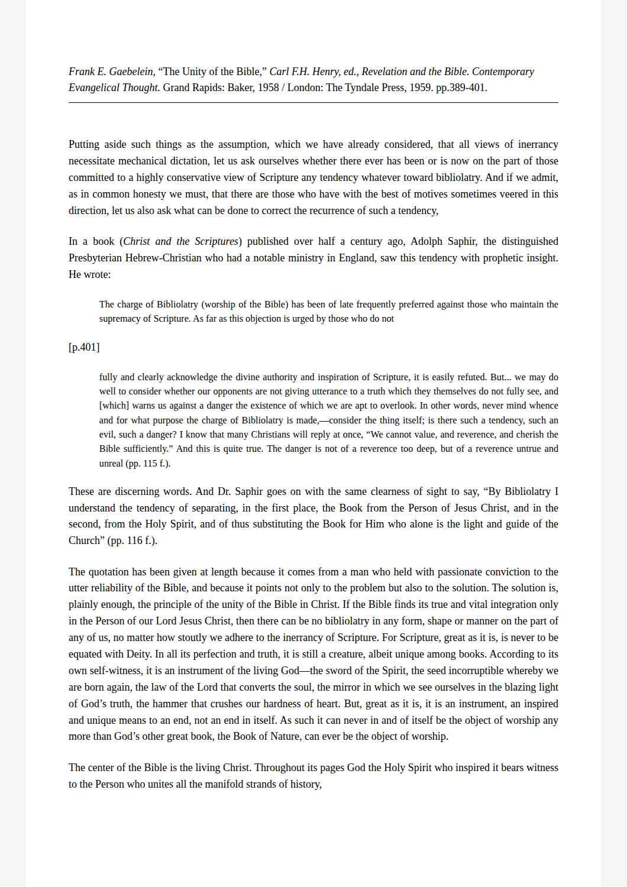Frank E. Gaebelein, “The Unity of the Bible,” Carl F.H. Henry, ed., Revelation and the Bible. Contemporary Evangelical Thought. Grand Rapids: Baker, 1958 / London: The Tyndale Press, 1959. pp.389-401.
Putting aside such things as the assumption, which we have already considered, that all views of inerrancy necessitate mechanical dictation, let us ask ourselves whether there ever has been or is now on the part of those committed to a highly conservative view of Scripture any tendency whatever toward bibliolatry. And if we admit, as in common honesty we must, that there are those who have with the best of motives sometimes veered in this direction, let us also ask what can be done to correct the recurrence of such a tendency,
In a book (Christ and the Scriptures) published over half a century ago, Adolph Saphir, the distinguished Presbyterian Hebrew-Christian who had a notable ministry in England, saw this tendency with prophetic insight. He wrote:
The charge of Bibliolatry (worship of the Bible) has been of late frequently preferred against those who maintain the supremacy of Scripture. As far as this objection is urged by those who do not
[p.401]
fully and clearly acknowledge the divine authority and inspiration of Scripture, it is easily refuted. But... we may do well to consider whether our opponents are not giving utterance to a truth which they themselves do not fully see, and [which] warns us against a danger the existence of which we are apt to overlook. In other words, never mind whence and for what purpose the charge of Bibliolatry is made,—consider the thing itself; is there such a tendency, such an evil, such a danger? I know that many Christians will reply at once, “We cannot value, and reverence, and cherish the Bible sufficiently.” And this is quite true. The danger is not of a reverence too deep, but of a reverence untrue and unreal (pp. 115 f.).
These are discerning words. And Dr. Saphir goes on with the same clearness of sight to say, “By Bibliolatry I understand the tendency of separating, in the first place, the Book from the Person of Jesus Christ, and in the second, from the Holy Spirit, and of thus substituting the Book for Him who alone is the light and guide of the Church” (pp. 116 f.).
The quotation has been given at length because it comes from a man who held with passionate conviction to the utter reliability of the Bible, and because it points not only to the problem but also to the solution. The solution is, plainly enough, the principle of the unity of the Bible in Christ. If the Bible finds its true and vital integration only in the Person of our Lord Jesus Christ, then there can be no bibliolatry in any form, shape or manner on the part of any of us, no matter how stoutly we adhere to the inerrancy of Scripture. For Scripture, great as it is, is never to be equated with Deity. In all its perfection and truth, it is still a creature, albeit unique among books. According to its own self-witness, it is an instrument of the living God—the sword of the Spirit, the seed incorruptible whereby we are born again, the law of the Lord that converts the soul, the mirror in which we see ourselves in the blazing light of God’s truth, the hammer that crushes our hardness of heart. But, great as it is, it is an instrument, an inspired and unique means to an end, not an end in itself. As such it can never in and of itself be the object of worship any more than God’s other great book, the Book of Nature, can ever be the object of worship.
The center of the Bible is the living Christ. Throughout its pages God the Holy Spirit who inspired it bears witness to the Person who unites all the manifold strands of history,